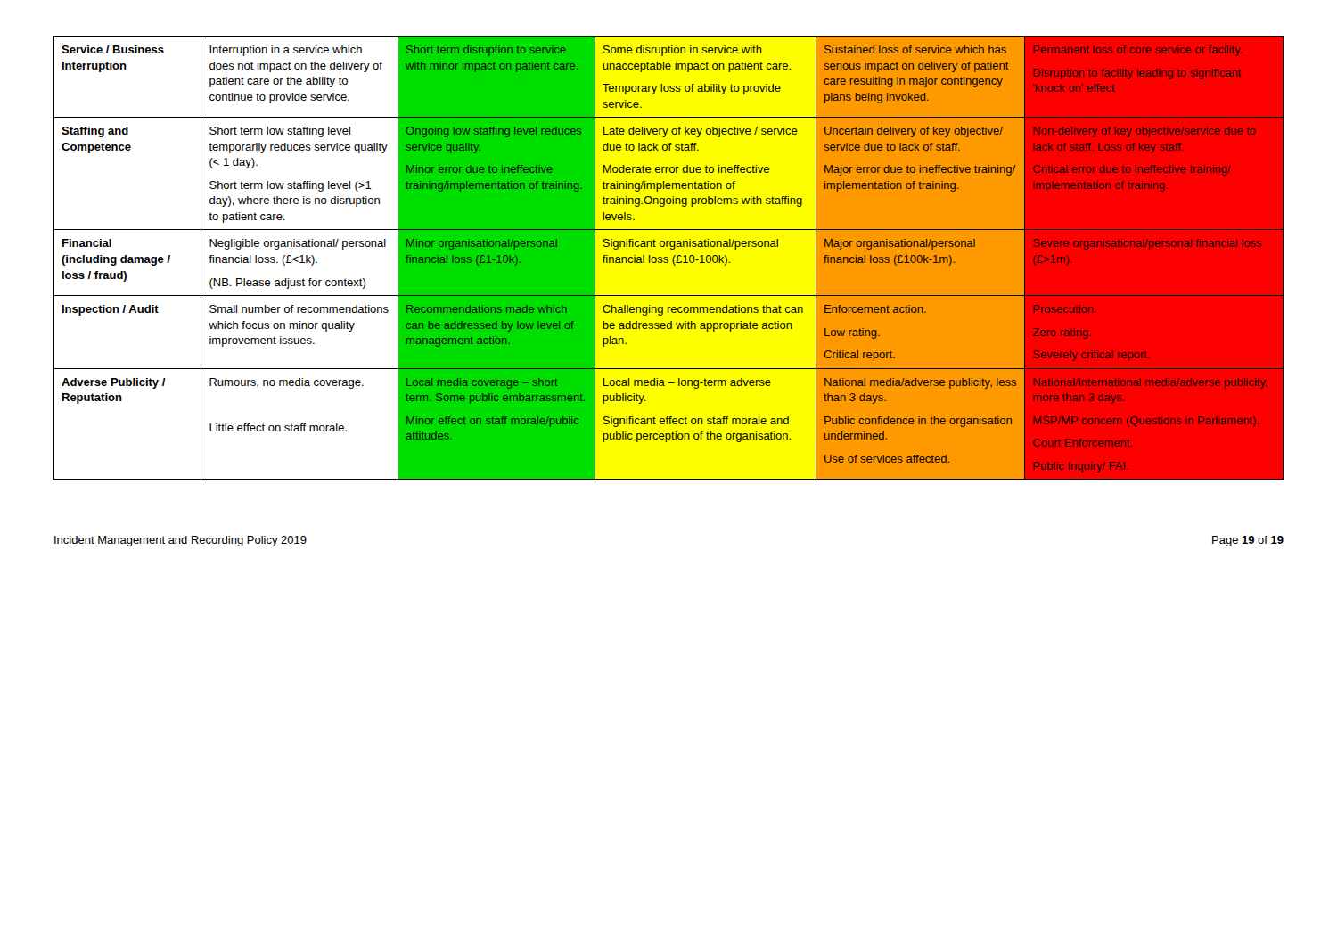| Service / Business Interruption | Interruption in a service which does not impact on the delivery of patient care or the ability to continue to provide service. | Short term disruption to service with minor impact on patient care. | Some disruption in service with unacceptable impact on patient care. Temporary loss of ability to provide service. | Sustained loss of service which has serious impact on delivery of patient care resulting in major contingency plans being invoked. | Permanent loss of core service or facility. Disruption to facility leading to significant 'knock on' effect |
| Staffing and Competence | Short term low staffing level temporarily reduces service quality (< 1 day). Short term low staffing level (>1 day), where there is no disruption to patient care. | Ongoing low staffing level reduces service quality. Minor error due to ineffective training/implementation of training. | Late delivery of key objective / service due to lack of staff. Moderate error due to ineffective training/implementation of training.Ongoing problems with staffing levels. | Uncertain delivery of key objective/ service due to lack of staff. Major error due to ineffective training/ implementation of training. | Non-delivery of key objective/service due to lack of staff. Loss of key staff. Critical error due to ineffective training/ implementation of training. |
| Financial (including damage / loss / fraud) | Negligible organisational/ personal financial loss. (£<1k). (NB. Please adjust for context) | Minor organisational/personal financial loss (£1-10k). | Significant organisational/personal financial loss (£10-100k). | Major organisational/personal financial loss (£100k-1m). | Severe organisational/personal financial loss (£>1m). |
| Inspection / Audit | Small number of recommendations which focus on minor quality improvement issues. | Recommendations made which can be addressed by low level of management action. | Challenging recommendations that can be addressed with appropriate action plan. | Enforcement action. Low rating. Critical report. | Prosecution. Zero rating. Severely critical report. |
| Adverse Publicity / Reputation | Rumours, no media coverage. Little effect on staff morale. | Local media coverage – short term. Some public embarrassment. Minor effect on staff morale/public attitudes. | Local media – long-term adverse publicity. Significant effect on staff morale and public perception of the organisation. | National media/adverse publicity, less than 3 days. Public confidence in the organisation undermined. Use of services affected. | National/international media/adverse publicity, more than 3 days. MSP/MP concern (Questions in Parliament). Court Enforcement. Public Inquiry/ FAI. |
Incident Management and Recording Policy 2019 Page 19 of 19